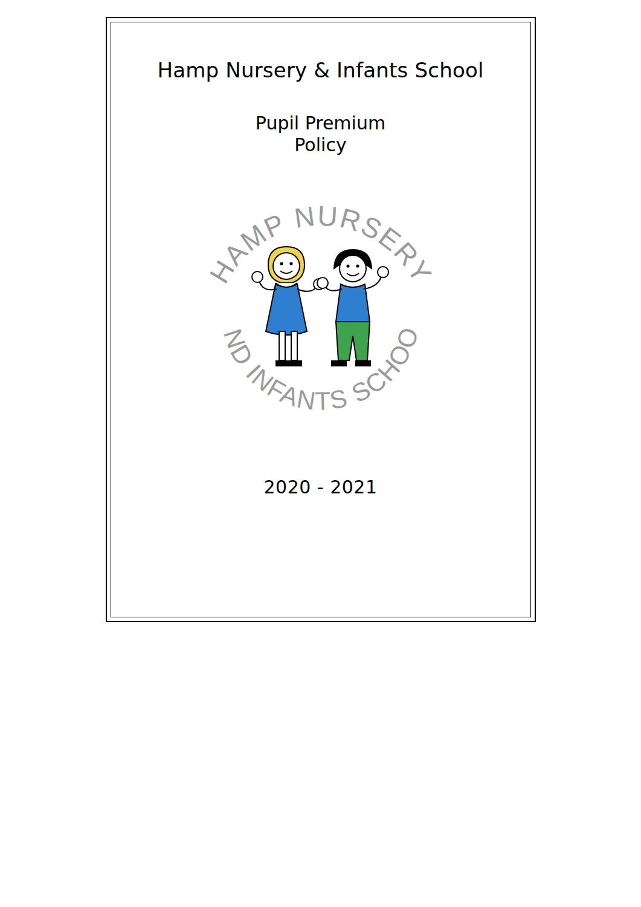Hamp Nursery & Infants School
Pupil PremiumPolicy
HAMP NURSERY AND INFANTS SCHOOL
2020 - 2021